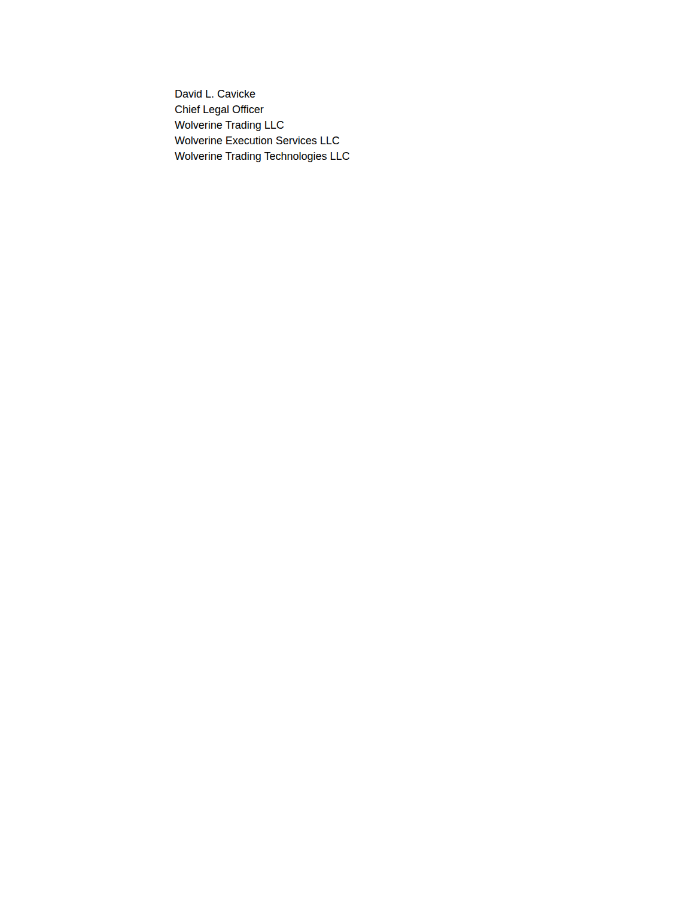David L. Cavicke
Chief Legal Officer
Wolverine Trading LLC
Wolverine Execution Services LLC
Wolverine Trading Technologies LLC